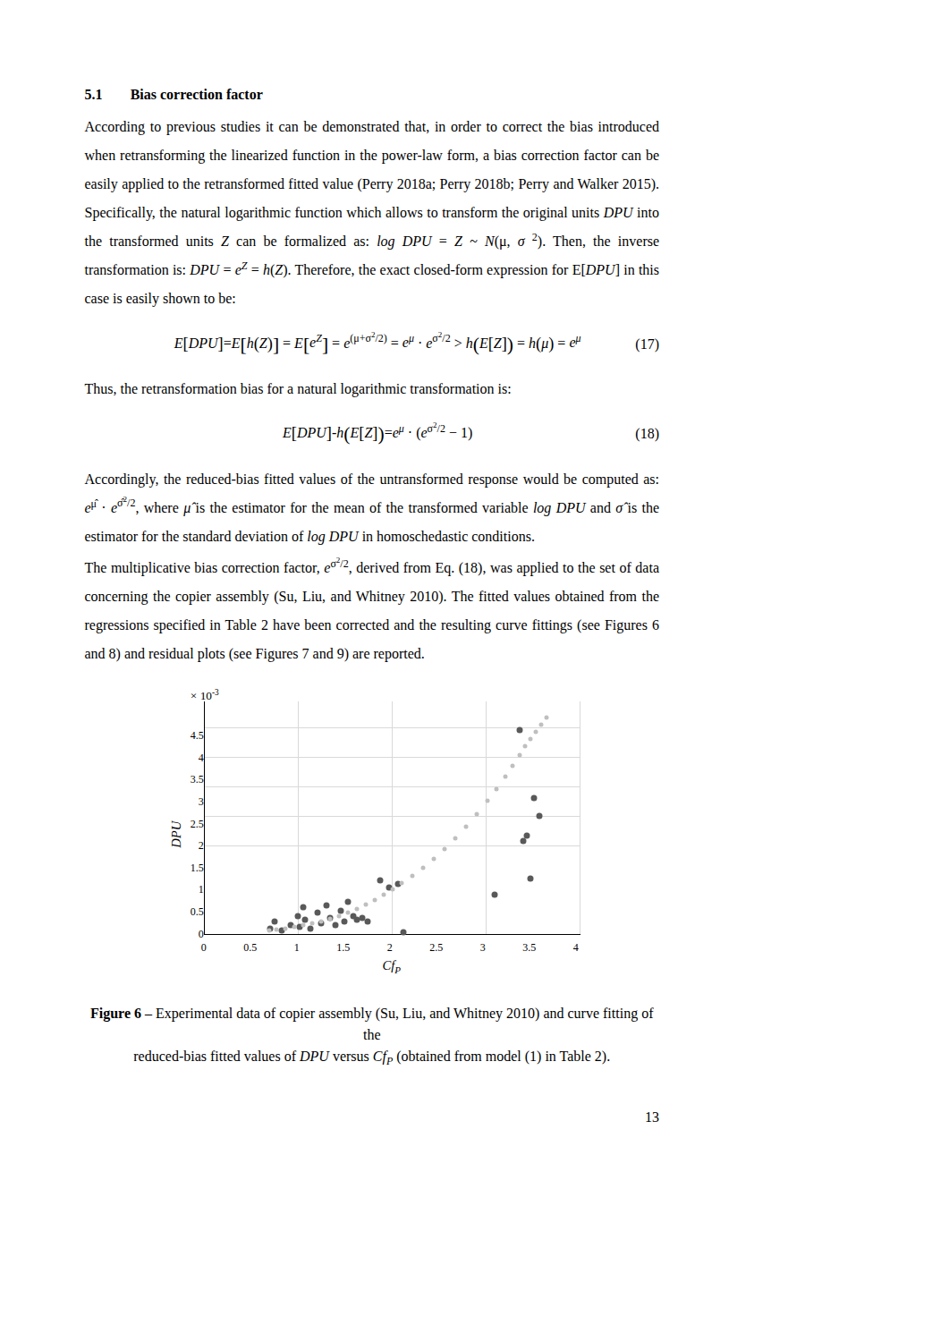5.1 Bias correction factor
According to previous studies it can be demonstrated that, in order to correct the bias introduced when retransforming the linearized function in the power-law form, a bias correction factor can be easily applied to the retransformed fitted value (Perry 2018a; Perry 2018b; Perry and Walker 2015). Specifically, the natural logarithmic function which allows to transform the original units DPU into the transformed units Z can be formalized as: log DPU = Z ~ N(μ, σ 2). Then, the inverse transformation is: DPU = eZ = h(Z). Therefore, the exact closed-form expression for E[DPU] in this case is easily shown to be:
E[DPU]=E[h(Z)] = E[eZ] = e(μ+σ2/2) = eμ · eσ2/2 > h(E[Z]) = h(μ) = eμ
(17)
Thus, the retransformation bias for a natural logarithmic transformation is:
E[DPU]-h(E[Z])=eμ · (eσ2/2 − 1)
(18)
Accordingly, the reduced-bias fitted values of the untransformed response would be computed as: eμ̂ · eσ̂2/2, where μ̂ is the estimator for the mean of the transformed variable log DPU and σ̂ is the estimator for the standard deviation of log DPU in homoschedastic conditions.
The multiplicative bias correction factor, eσ2/2, derived from Eq. (18), was applied to the set of data concerning the copier assembly (Su, Liu, and Whitney 2010). The fitted values obtained from the regressions specified in Table 2 have been corrected and the resulting curve fittings (see Figures 6 and 8) and residual plots (see Figures 7 and 9) are reported.
| DPU | × 10 -3 |
| 4.5 4 3.5 3 2.5 2 1.5 1 0.5 0 | 0 0.5 1 1.5 2 2.5 3 3.5 4 Cf P |
Figure 6 – Experimental data of copier assembly (Su, Liu, and Whitney 2010) and curve fitting of the reduced-bias fitted values of DPU versus CfP (obtained from model (1) in Table 2).
13